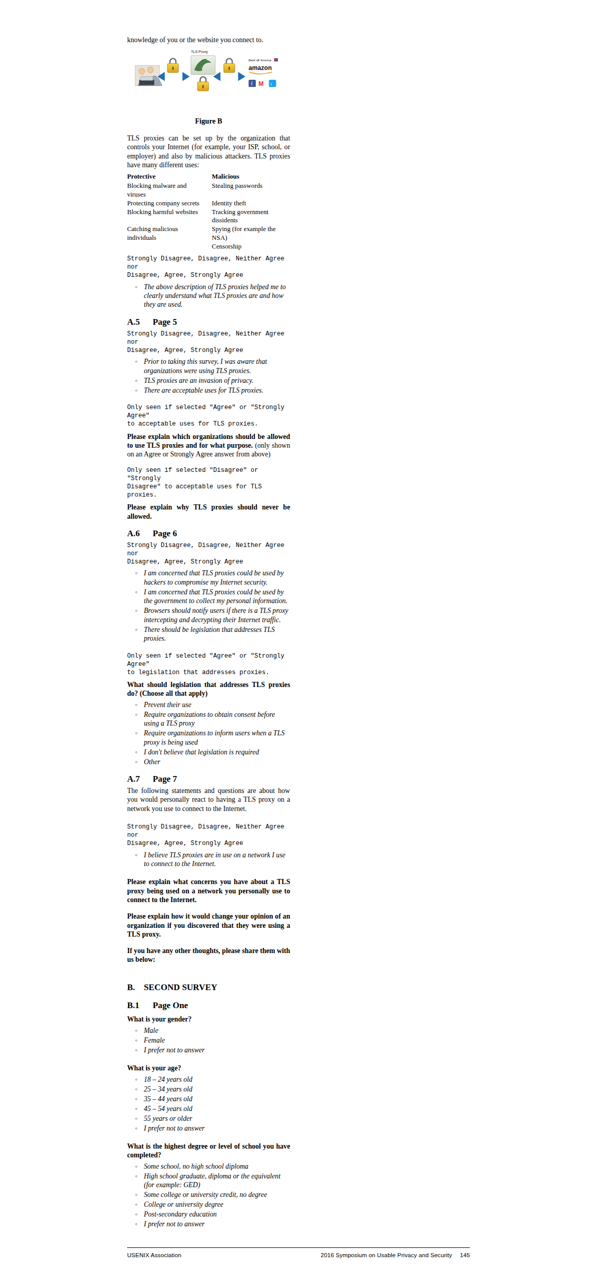knowledge of you or the website you connect to.
TLS Proxy Bank of America amazon f M t
Figure B
TLS proxies can be set up by the organization that controls your Internet (for example, your ISP, school, or employer) and also by malicious attackers. TLS proxies have many different uses:
| Protective | Malicious |
| --- | --- |
| Blocking malware and viruses | Stealing passwords |
| Protecting company secrets | Identity theft |
| Blocking harmful websites | Tracking government dissidents |
| Catching malicious individuals | Spying (for example the NSA) |
| | Censorship |
Strongly Disagree, Disagree, Neither Agree nor Disagree, Agree, Strongly Agree
The above description of TLS proxies helped me to clearly understand what TLS proxies are and how they are used.
A.5 Page 5
Strongly Disagree, Disagree, Neither Agree nor Disagree, Agree, Strongly Agree
Prior to taking this survey, I was aware that organizations were using TLS proxies.
TLS proxies are an invasion of privacy.
There are acceptable uses for TLS proxies.
Only seen if selected "Agree" or "Strongly Agree" to acceptable uses for TLS proxies.
Please explain which organizations should be allowed to use TLS proxies and for what purpose. (only shown on an Agree or Strongly Agree answer from above)
Only seen if selected "Disagree" or "Strongly Disagree" to acceptable uses for TLS proxies.
Please explain why TLS proxies should never be allowed.
A.6 Page 6
Strongly Disagree, Disagree, Neither Agree nor Disagree, Agree, Strongly Agree
I am concerned that TLS proxies could be used by hackers to compromise my Internet security.
I am concerned that TLS proxies could be used by the government to collect my personal information.
Browsers should notify users if there is a TLS proxy intercepting and decrypting their Internet traffic.
There should be legislation that addresses TLS proxies.
Only seen if selected "Agree" or "Strongly Agree" to legislation that addresses proxies.
What should legislation that addresses TLS proxies do? (Choose all that apply)
Prevent their use
Require organizations to obtain consent before using a TLS proxy
Require organizations to inform users when a TLS proxy is being used
I don't believe that legislation is required
Other
A.7 Page 7
The following statements and questions are about how you would personally react to having a TLS proxy on a network you use to connect to the Internet.
Strongly Disagree, Disagree, Neither Agree nor Disagree, Agree, Strongly Agree
I believe TLS proxies are in use on a network I use to connect to the Internet.
Please explain what concerns you have about a TLS proxy being used on a network you personally use to connect to the Internet.
Please explain how it would change your opinion of an organization if you discovered that they were using a TLS proxy.
If you have any other thoughts, please share them with us below:
B. SECOND SURVEY
B.1 Page One
What is your gender?
Male
Female
I prefer not to answer
What is your age?
18 – 24 years old
25 – 34 years old
35 – 44 years old
45 – 54 years old
55 years or older
I prefer not to answer
What is the highest degree or level of school you have completed?
Some school, no high school diploma
High school graduate, diploma or the equivalent (for example: GED)
Some college or university credit, no degree
College or university degree
Post-secondary education
I prefer not to answer
USENIX Association
2016 Symposium on Usable Privacy and Security145